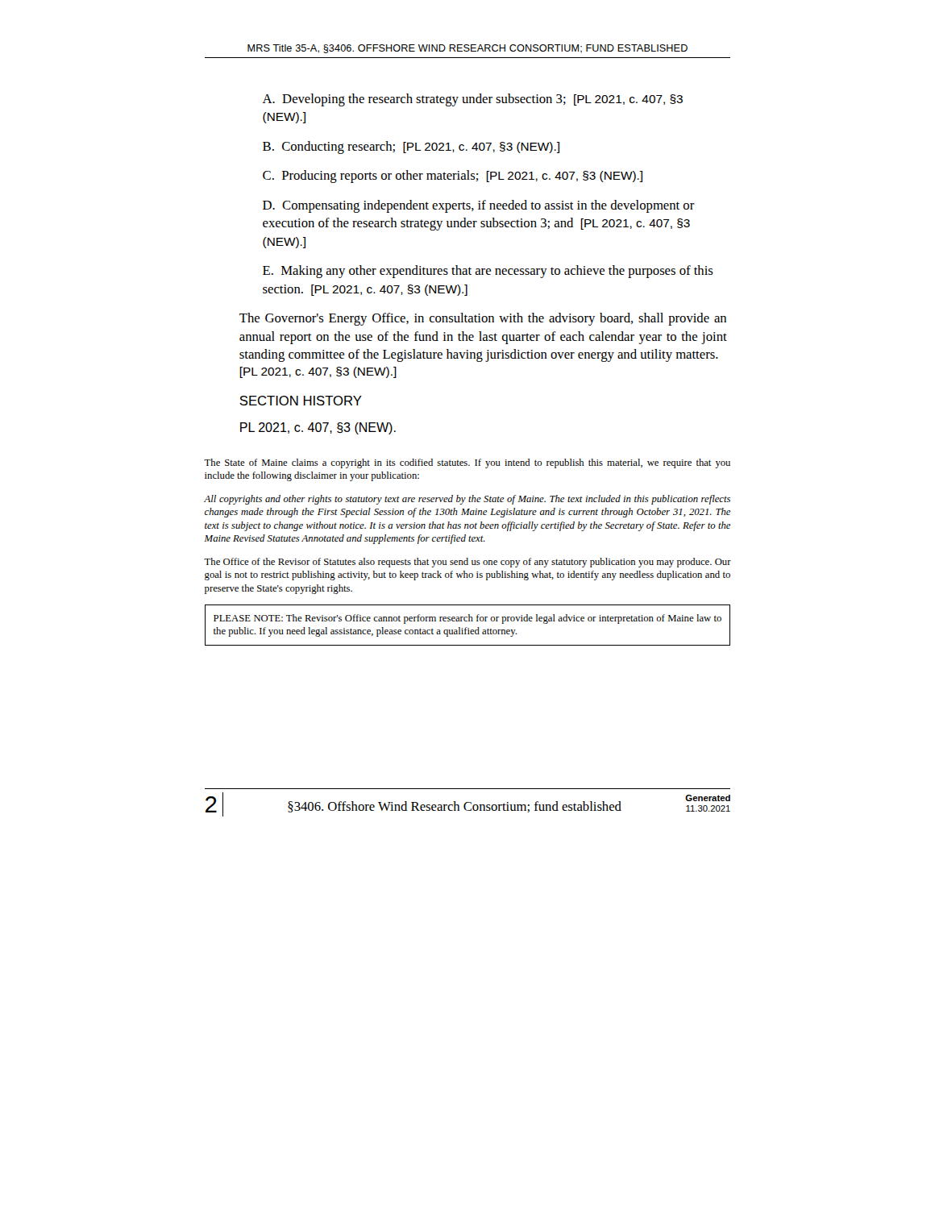MRS Title 35-A, §3406. OFFSHORE WIND RESEARCH CONSORTIUM; FUND ESTABLISHED
A. Developing the research strategy under subsection 3; [PL 2021, c. 407, §3 (NEW).]
B. Conducting research; [PL 2021, c. 407, §3 (NEW).]
C. Producing reports or other materials; [PL 2021, c. 407, §3 (NEW).]
D. Compensating independent experts, if needed to assist in the development or execution of the research strategy under subsection 3; and [PL 2021, c. 407, §3 (NEW).]
E. Making any other expenditures that are necessary to achieve the purposes of this section. [PL 2021, c. 407, §3 (NEW).]
The Governor's Energy Office, in consultation with the advisory board, shall provide an annual report on the use of the fund in the last quarter of each calendar year to the joint standing committee of the Legislature having jurisdiction over energy and utility matters.
[PL 2021, c. 407, §3 (NEW).]
SECTION HISTORY
PL 2021, c. 407, §3 (NEW).
The State of Maine claims a copyright in its codified statutes. If you intend to republish this material, we require that you include the following disclaimer in your publication:
All copyrights and other rights to statutory text are reserved by the State of Maine. The text included in this publication reflects changes made through the First Special Session of the 130th Maine Legislature and is current through October 31, 2021. The text is subject to change without notice. It is a version that has not been officially certified by the Secretary of State. Refer to the Maine Revised Statutes Annotated and supplements for certified text.
The Office of the Revisor of Statutes also requests that you send us one copy of any statutory publication you may produce. Our goal is not to restrict publishing activity, but to keep track of who is publishing what, to identify any needless duplication and to preserve the State's copyright rights.
PLEASE NOTE: The Revisor's Office cannot perform research for or provide legal advice or interpretation of Maine law to the public. If you need legal assistance, please contact a qualified attorney.
2
§3406. Offshore Wind Research Consortium; fund established
Generated
11.30.2021